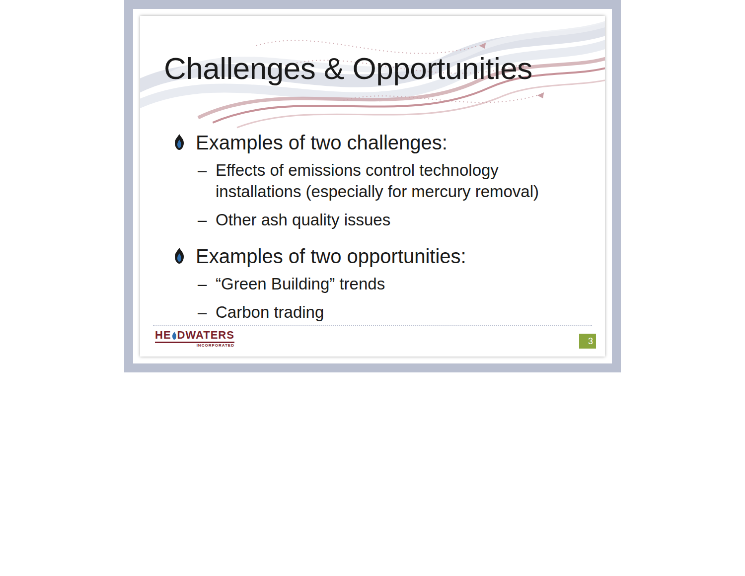Challenges & Opportunities
Examples of two challenges:
Effects of emissions control technology installations (especially for mercury removal)
Other ash quality issues
Examples of two opportunities:
“Green Building” trends
Carbon trading
HE DWATERS INCORPORATED
3